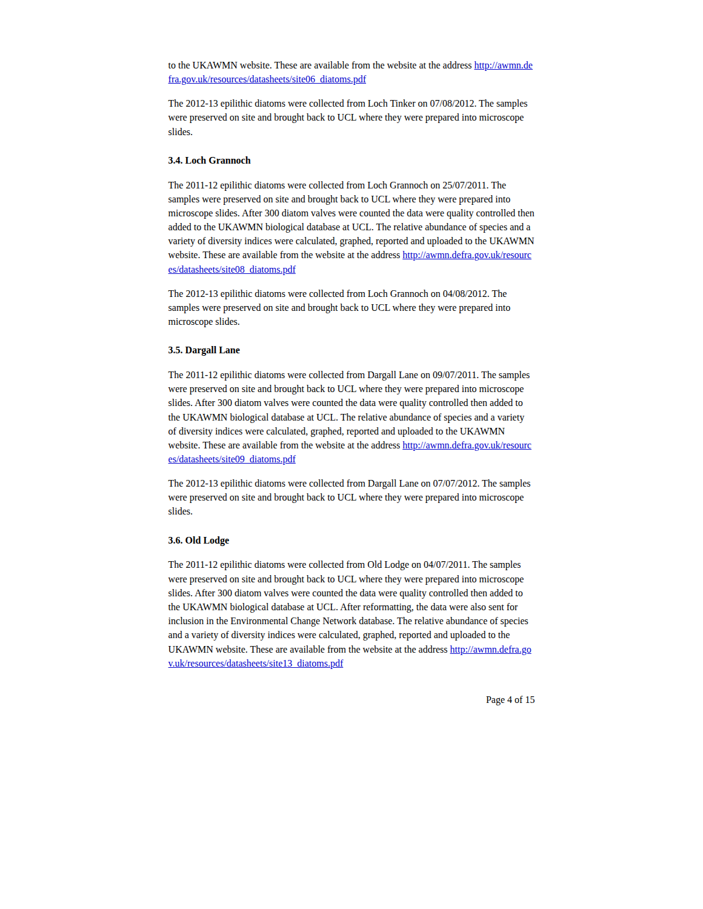to the UKAWMN website. These are available from the website at the address http://awmn.defra.gov.uk/resources/datasheets/site06_diatoms.pdf
The 2012-13 epilithic diatoms were collected from Loch Tinker on 07/08/2012. The samples were preserved on site and brought back to UCL where they were prepared into microscope slides.
3.4. Loch Grannoch
The 2011-12 epilithic diatoms were collected from Loch Grannoch on 25/07/2011. The samples were preserved on site and brought back to UCL where they were prepared into microscope slides. After 300 diatom valves were counted the data were quality controlled then added to the UKAWMN biological database at UCL. The relative abundance of species and a variety of diversity indices were calculated, graphed, reported and uploaded to the UKAWMN website. These are available from the website at the address http://awmn.defra.gov.uk/resources/datasheets/site08_diatoms.pdf
The 2012-13 epilithic diatoms were collected from Loch Grannoch on 04/08/2012. The samples were preserved on site and brought back to UCL where they were prepared into microscope slides.
3.5. Dargall Lane
The 2011-12 epilithic diatoms were collected from Dargall Lane on 09/07/2011. The samples were preserved on site and brought back to UCL where they were prepared into microscope slides. After 300 diatom valves were counted the data were quality controlled then added to the UKAWMN biological database at UCL. The relative abundance of species and a variety of diversity indices were calculated, graphed, reported and uploaded to the UKAWMN website. These are available from the website at the address http://awmn.defra.gov.uk/resources/datasheets/site09_diatoms.pdf
The 2012-13 epilithic diatoms were collected from Dargall Lane on 07/07/2012. The samples were preserved on site and brought back to UCL where they were prepared into microscope slides.
3.6. Old Lodge
The 2011-12 epilithic diatoms were collected from Old Lodge on 04/07/2011. The samples were preserved on site and brought back to UCL where they were prepared into microscope slides. After 300 diatom valves were counted the data were quality controlled then added to the UKAWMN biological database at UCL. After reformatting, the data were also sent for inclusion in the Environmental Change Network database. The relative abundance of species and a variety of diversity indices were calculated, graphed, reported and uploaded to the UKAWMN website. These are available from the website at the address http://awmn.defra.gov.uk/resources/datasheets/site13_diatoms.pdf
Page 4 of 15